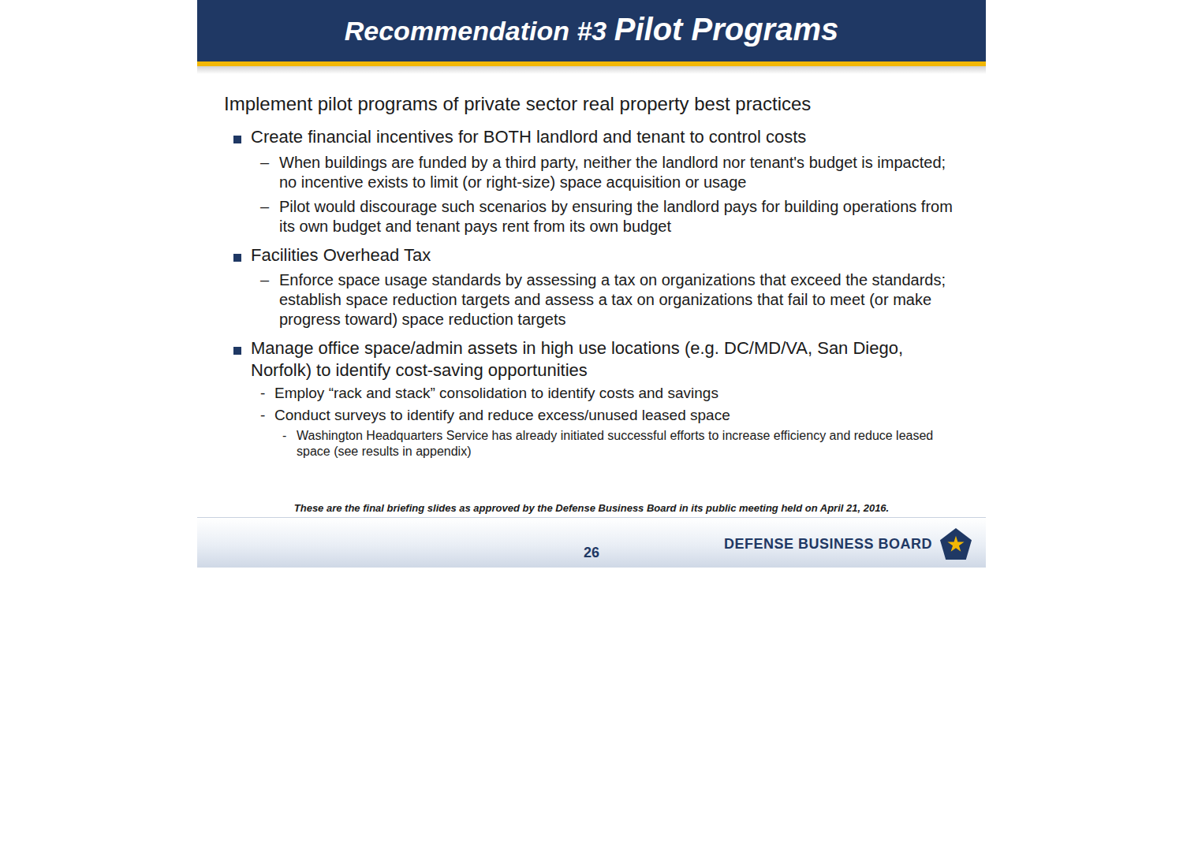Recommendation #3 Pilot Programs
Implement pilot programs of private sector real property best practices
Create financial incentives for BOTH landlord and tenant to control costs
When buildings are funded by a third party, neither the landlord nor tenant's budget is impacted; no incentive exists to limit (or right-size) space acquisition or usage
Pilot would discourage such scenarios by ensuring the landlord pays for building operations from its own budget and tenant pays rent from its own budget
Facilities Overhead Tax
Enforce space usage standards by assessing a tax on organizations that exceed the standards; establish space reduction targets and assess a tax on organizations that fail to meet (or make progress toward) space reduction targets
Manage office space/admin assets in high use locations (e.g. DC/MD/VA, San Diego, Norfolk) to identify cost-saving opportunities
Employ “rack and stack” consolidation to identify costs and savings
Conduct surveys to identify and reduce excess/unused leased space
Washington Headquarters Service has already initiated successful efforts to increase efficiency and reduce leased space (see results in appendix)
These are the final briefing slides as approved by the Defense Business Board in its public meeting held on April 21, 2016.
26
DEFENSE BUSINESS BOARD